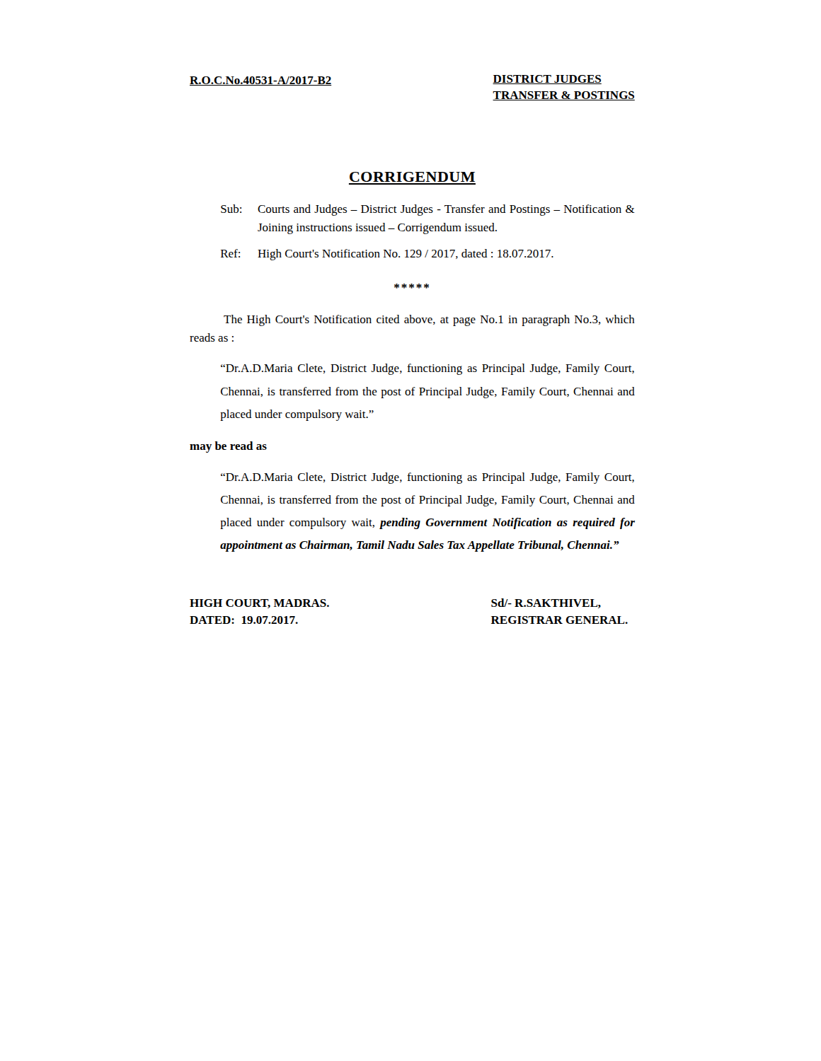R.O.C.No.40531-A/2017-B2
DISTRICT JUDGES
TRANSFER & POSTINGS
CORRIGENDUM
| Sub: | Courts and Judges – District Judges - Transfer and Postings – Notification & Joining instructions issued – Corrigendum issued. |
| Ref: | High Court's Notification No. 129 / 2017, dated : 18.07.2017. |
*****
The High Court's Notification cited above, at page No.1 in paragraph No.3, which reads as :
“Dr.A.D.Maria Clete, District Judge, functioning as Principal Judge, Family Court, Chennai, is transferred from the post of Principal Judge, Family Court, Chennai and placed under compulsory wait.”
may be read as
“Dr.A.D.Maria Clete, District Judge, functioning as Principal Judge, Family Court, Chennai, is transferred from the post of Principal Judge, Family Court, Chennai and placed under compulsory wait, pending Government Notification as required for appointment as Chairman, Tamil Nadu Sales Tax Appellate Tribunal, Chennai.”
HIGH COURT, MADRAS.
DATED: 19.07.2017.
Sd/- R.SAKTHIVEL,
REGISTRAR GENERAL.